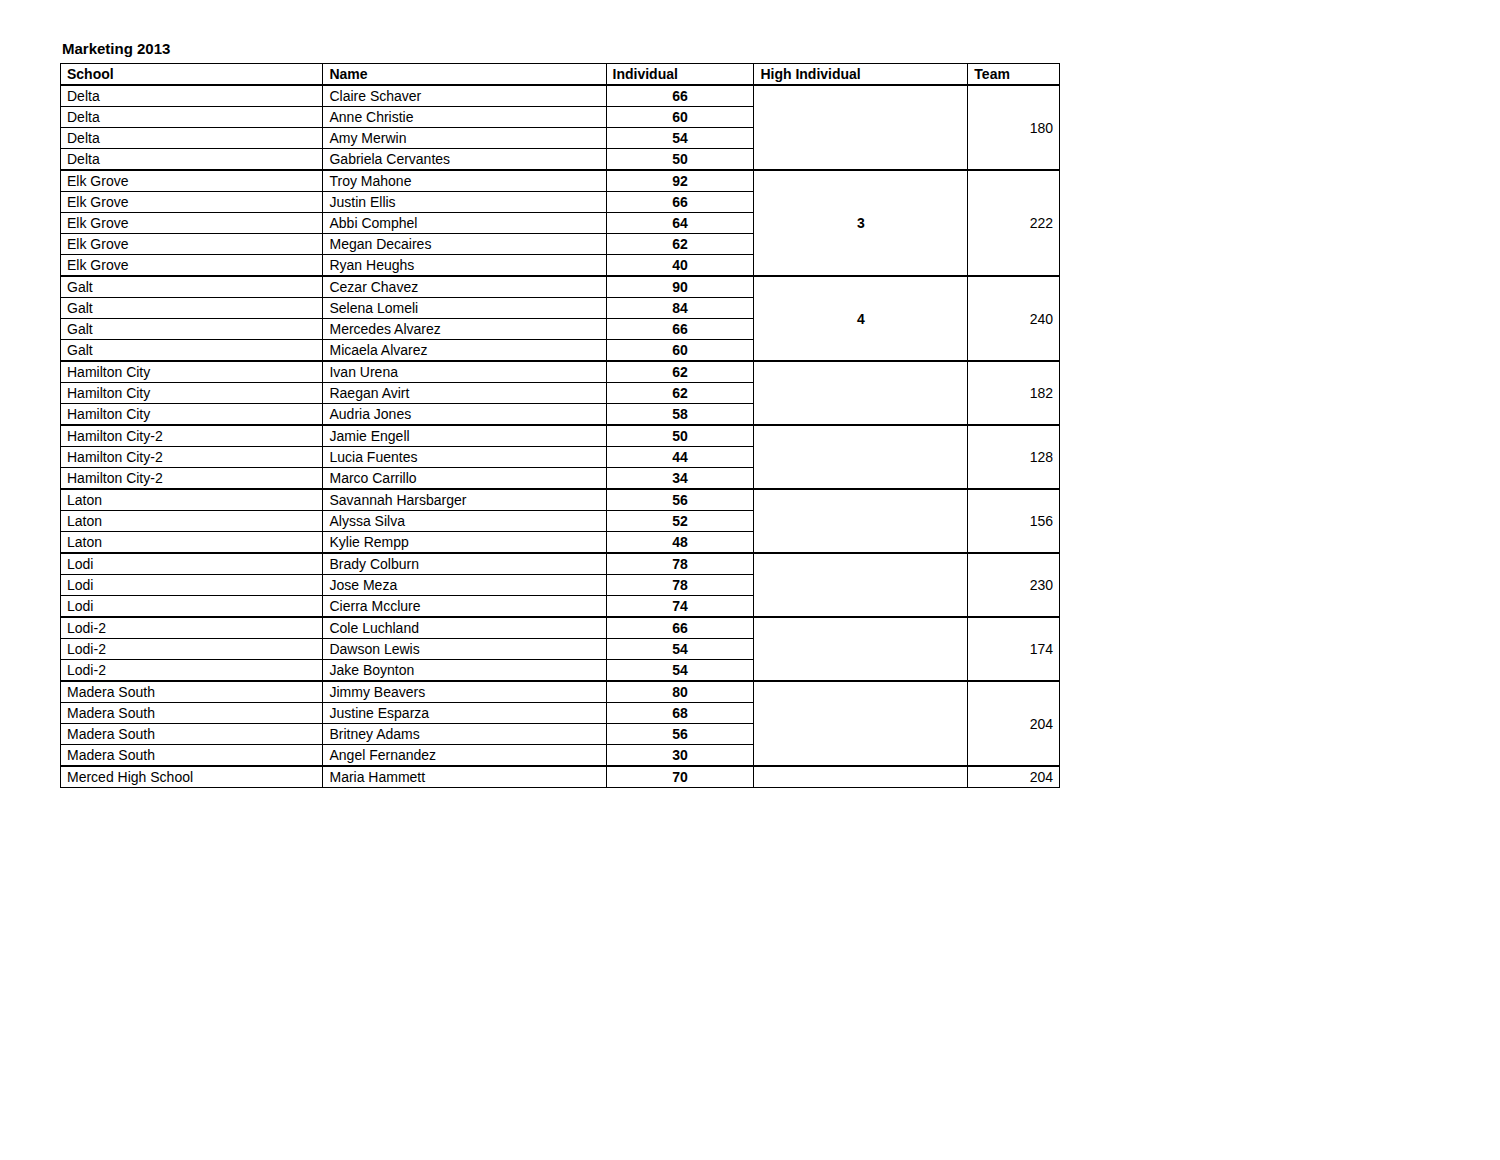Marketing 2013
| School | Name | Individual | High Individual | Team |
| --- | --- | --- | --- | --- |
| Delta | Claire Schaver | 66 | | 180 |
| Delta | Anne Christie | 60 |
| Delta | Amy Merwin | 54 |
| Delta | Gabriela Cervantes | 50 |
| Elk Grove | Troy Mahone | 92 | 3 | 222 |
| Elk Grove | Justin Ellis | 66 |
| Elk Grove | Abbi Comphel | 64 |
| Elk Grove | Megan Decaires | 62 |
| Elk Grove | Ryan Heughs | 40 |
| Galt | Cezar Chavez | 90 | 4 | 240 |
| Galt | Selena Lomeli | 84 |
| Galt | Mercedes Alvarez | 66 |
| Galt | Micaela Alvarez | 60 |
| Hamilton City | Ivan Urena | 62 | | 182 |
| Hamilton City | Raegan Avirt | 62 |
| Hamilton City | Audria Jones | 58 |
| Hamilton City-2 | Jamie Engell | 50 | | 128 |
| Hamilton City-2 | Lucia Fuentes | 44 |
| Hamilton City-2 | Marco Carrillo | 34 |
| Laton | Savannah Harsbarger | 56 | | 156 |
| Laton | Alyssa Silva | 52 |
| Laton | Kylie Rempp | 48 |
| Lodi | Brady Colburn | 78 | | 230 |
| Lodi | Jose Meza | 78 |
| Lodi | Cierra Mcclure | 74 |
| Lodi-2 | Cole Luchland | 66 | | 174 |
| Lodi-2 | Dawson Lewis | 54 |
| Lodi-2 | Jake Boynton | 54 |
| Madera South | Jimmy Beavers | 80 | | 204 |
| Madera South | Justine Esparza | 68 |
| Madera South | Britney Adams | 56 |
| Madera South | Angel Fernandez | 30 |
| Merced High School | Maria Hammett | 70 | | 204 |